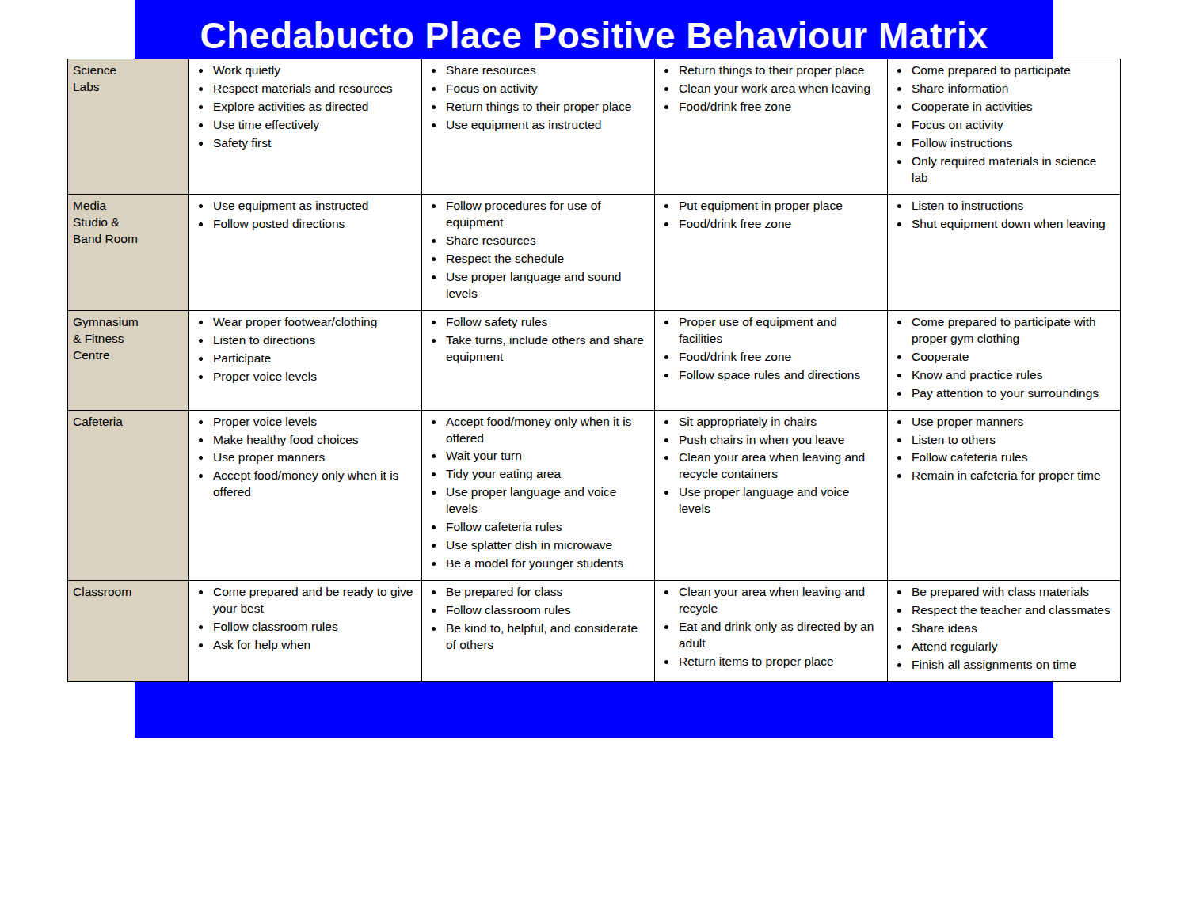Chedabucto Place Positive Behaviour Matrix
| Science Labs | Work quietly Respect materials and resources Explore activities as directed Use time effectively Safety first | Share resources Focus on activity Return things to their proper place Use equipment as instructed | Return things to their proper place Clean your work area when leaving Food/drink free zone | Come prepared to participate Share information Cooperate in activities Focus on activity Follow instructions Only required materials in science lab |
| Media Studio & Band Room | Use equipment as instructed Follow posted directions | Follow procedures for use of equipment Share resources Respect the schedule Use proper language and sound levels | Put equipment in proper place Food/drink free zone | Listen to instructions Shut equipment down when leaving |
| Gymnasium & Fitness Centre | Wear proper footwear/clothing Listen to directions Participate Proper voice levels | Follow safety rules Take turns, include others and share equipment | Proper use of equipment and facilities Food/drink free zone Follow space rules and directions | Come prepared to participate with proper gym clothing Cooperate Know and practice rules Pay attention to your surroundings |
| Cafeteria | Proper voice levels Make healthy food choices Use proper manners Accept food/money only when it is offered | Accept food/money only when it is offered Wait your turn Tidy your eating area Use proper language and voice levels Follow cafeteria rules Use splatter dish in microwave Be a model for younger students | Sit appropriately in chairs Push chairs in when you leave Clean your area when leaving and recycle containers Use proper language and voice levels | Use proper manners Listen to others Follow cafeteria rules Remain in cafeteria for proper time |
| Classroom | Come prepared and be ready to give your best Follow classroom rules Ask for help when | Be prepared for class Follow classroom rules Be kind to, helpful, and considerate of others | Clean your area when leaving and recycle Eat and drink only as directed by an adult Return items to proper place | Be prepared with class materials Respect the teacher and classmates Share ideas Attend regularly Finish all assignments on time |